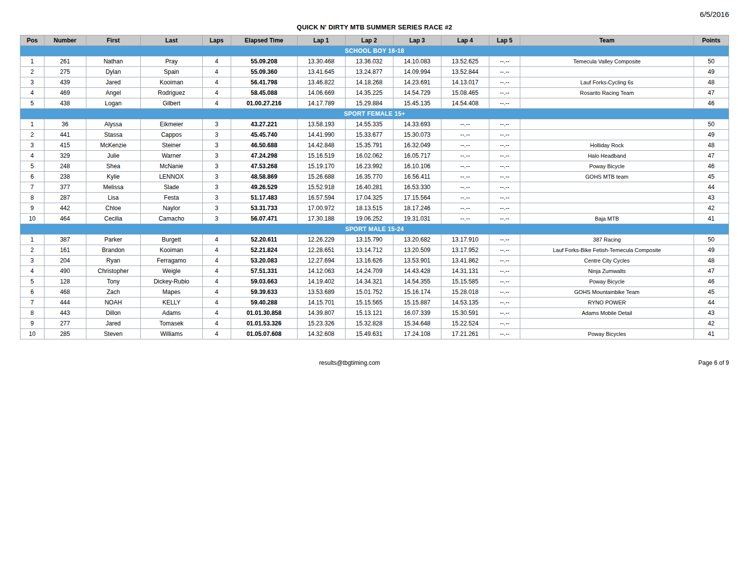6/5/2016
QUICK N' DIRTY MTB SUMMER SERIES RACE #2
| Pos | Number | First | Last | Laps | Elapsed Time | Lap 1 | Lap 2 | Lap 3 | Lap 4 | Lap 5 | Team | Points |
| --- | --- | --- | --- | --- | --- | --- | --- | --- | --- | --- | --- | --- |
| SCHOOL BOY 16-18 |
| 1 | 261 | Nathan | Pray | 4 | 55.09.208 | 13.30.468 | 13.36.032 | 14.10.083 | 13.52.625 | --.-- | Temecula Valley Composite | 50 |
| 2 | 275 | Dylan | Spain | 4 | 55.09.360 | 13.41.645 | 13.24.877 | 14.09.994 | 13.52.844 | --.-- | | 49 |
| 3 | 439 | Jared | Kooiman | 4 | 56.41.798 | 13.46.822 | 14.18.268 | 14.23.691 | 14.13.017 | --.-- | Lauf Forks-Cycling 6s | 48 |
| 4 | 469 | Angel | Rodriguez | 4 | 58.45.088 | 14.06.669 | 14.35.225 | 14.54.729 | 15.08.465 | --.-- | Rosarito Racing Team | 47 |
| 5 | 438 | Logan | Gilbert | 4 | 01.00.27.216 | 14.17.789 | 15.29.884 | 15.45.135 | 14.54.408 | --.-- | | 46 |
| SPORT FEMALE 15+ |
| 1 | 36 | Alyssa | Eikmeier | 3 | 43.27.221 | 13.58.193 | 14.55.335 | 14.33.693 | --.-- | --.-- | | 50 |
| 2 | 441 | Stassa | Cappos | 3 | 45.45.740 | 14.41.990 | 15.33.677 | 15.30.073 | --.-- | --.-- | | 49 |
| 3 | 415 | McKenzie | Steiner | 3 | 46.50.688 | 14.42.848 | 15.35.791 | 16.32.049 | --.-- | --.-- | Holliday Rock | 48 |
| 4 | 329 | Julie | Warner | 3 | 47.24.298 | 15.16.519 | 16.02.062 | 16.05.717 | --.-- | --.-- | Halo Headband | 47 |
| 5 | 248 | Shea | McNanie | 3 | 47.53.268 | 15.19.170 | 16.23.992 | 16.10.106 | --.-- | --.-- | Poway Bicycle | 46 |
| 6 | 238 | Kylie | LENNOX | 3 | 48.58.869 | 15.26.688 | 16.35.770 | 16.56.411 | --.-- | --.-- | GOHS MTB team | 45 |
| 7 | 377 | Melissa | Slade | 3 | 49.26.529 | 15.52.918 | 16.40.281 | 16.53.330 | --.-- | --.-- | | 44 |
| 8 | 287 | Lisa | Festa | 3 | 51.17.483 | 16.57.594 | 17.04.325 | 17.15.564 | --.-- | --.-- | | 43 |
| 9 | 442 | Chloe | Naylor | 3 | 53.31.733 | 17.00.972 | 18.13.515 | 18.17.246 | --.-- | --.-- | | 42 |
| 10 | 464 | Cecilia | Camacho | 3 | 56.07.471 | 17.30.188 | 19.06.252 | 19.31.031 | --.-- | --.-- | Baja MTB | 41 |
| SPORT MALE 15-24 |
| 1 | 387 | Parker | Burgett | 4 | 52.20.611 | 12.26.229 | 13.15.790 | 13.20.682 | 13.17.910 | --.-- | 387 Racing | 50 |
| 2 | 161 | Brandon | Kooiman | 4 | 52.21.824 | 12.28.651 | 13.14.712 | 13.20.509 | 13.17.952 | --.-- | Lauf Forks-Bike Fetish-Temecula Composite | 49 |
| 3 | 204 | Ryan | Ferragamo | 4 | 53.20.083 | 12.27.694 | 13.16.626 | 13.53.901 | 13.41.862 | --.-- | Centre City Cycles | 48 |
| 4 | 490 | Christopher | Weigle | 4 | 57.51.331 | 14.12.063 | 14.24.709 | 14.43.428 | 14.31.131 | --.-- | Ninja Zumwalts | 47 |
| 5 | 128 | Tony | Dickey-Rubio | 4 | 59.03.663 | 14.19.402 | 14.34.321 | 14.54.355 | 15.15.585 | --.-- | Poway Bicycle | 46 |
| 6 | 468 | Zach | Mapes | 4 | 59.39.633 | 13.53.689 | 15.01.752 | 15.16.174 | 15.28.018 | --.-- | GOHS Mountainbike Team | 45 |
| 7 | 444 | NOAH | KELLY | 4 | 59.40.288 | 14.15.701 | 15.15.565 | 15.15.887 | 14.53.135 | --.-- | RYNO POWER | 44 |
| 8 | 443 | Dillon | Adams | 4 | 01.01.30.858 | 14.39.807 | 15.13.121 | 16.07.339 | 15.30.591 | --.-- | Adams Mobile Detail | 43 |
| 9 | 277 | Jared | Tomasek | 4 | 01.01.53.326 | 15.23.326 | 15.32.828 | 15.34.648 | 15.22.524 | --.-- | | 42 |
| 10 | 285 | Steven | Williams | 4 | 01.05.07.608 | 14.32.608 | 15.49.631 | 17.24.108 | 17.21.261 | --.-- | Poway Bicycles | 41 |
results@tbgtiming.com
Page 6 of 9